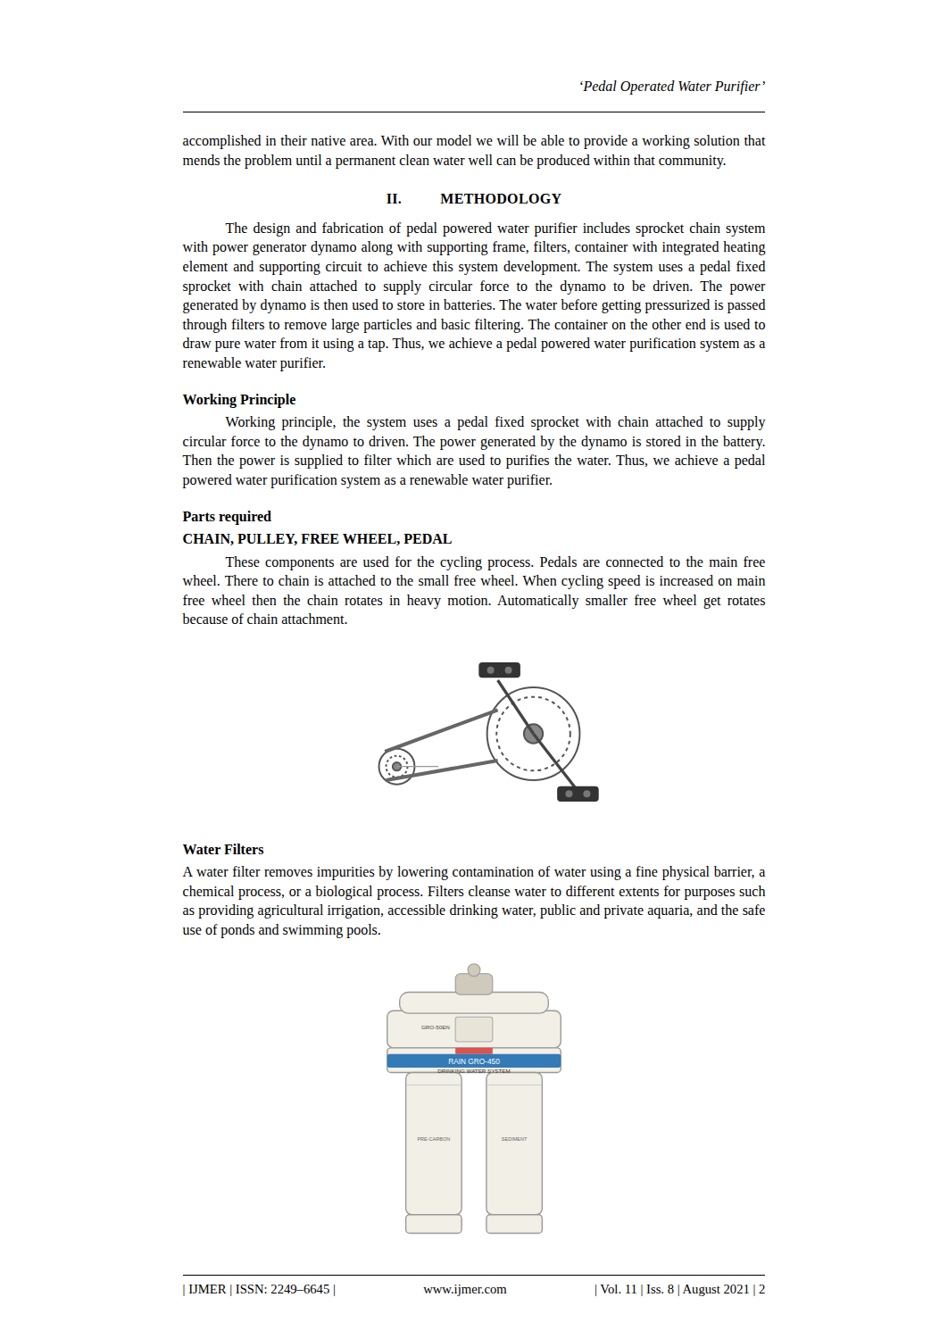‘Pedal Operated Water Purifier’
accomplished in their native area. With our model we will be able to provide a working solution that mends the problem until a permanent clean water well can be produced within that community.
II. METHODOLOGY
The design and fabrication of pedal powered water purifier includes sprocket chain system with power generator dynamo along with supporting frame, filters, container with integrated heating element and supporting circuit to achieve this system development. The system uses a pedal fixed sprocket with chain attached to supply circular force to the dynamo to be driven. The power generated by dynamo is then used to store in batteries. The water before getting pressurized is passed through filters to remove large particles and basic filtering. The container on the other end is used to draw pure water from it using a tap. Thus, we achieve a pedal powered water purification system as a renewable water purifier.
Working Principle
Working principle, the system uses a pedal fixed sprocket with chain attached to supply circular force to the dynamo to driven. The power generated by the dynamo is stored in the battery. Then the power is supplied to filter which are used to purifies the water. Thus, we achieve a pedal powered water purification system as a renewable water purifier.
Parts required
CHAIN, PULLEY, FREE WHEEL, PEDAL
These components are used for the cycling process. Pedals are connected to the main free wheel. There to chain is attached to the small free wheel. When cycling speed is increased on main free wheel then the chain rotates in heavy motion. Automatically smaller free wheel get rotates because of chain attachment.
Water Filters
A water filter removes impurities by lowering contamination of water using a fine physical barrier, a chemical process, or a biological process. Filters cleanse water to different extents for purposes such as providing agricultural irrigation, accessible drinking water, public and private aquaria, and the safe use of ponds and swimming pools.
| IJMER | ISSN: 2249–6645 | www.ijmer.com | Vol. 11 | Iss. 8 | August 2021 | 2